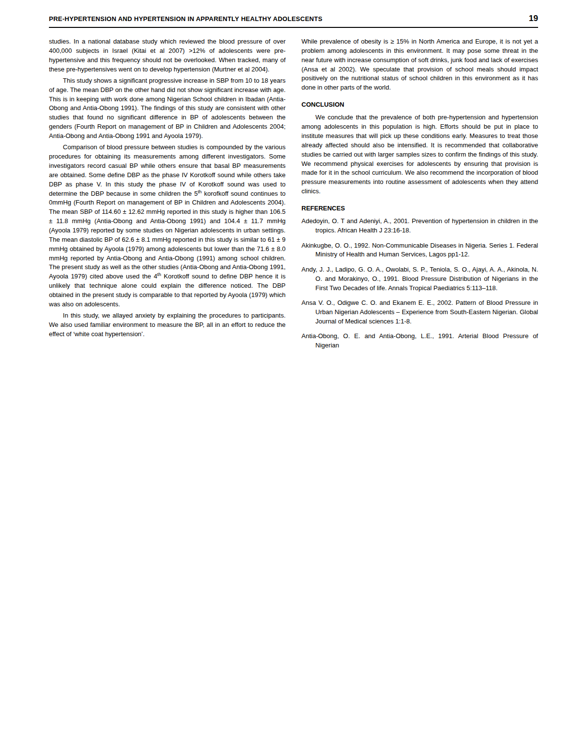Pre-hypertension and Hypertension in Apparently Healthy Adolescents
19
studies. In a national database study which reviewed the blood pressure of over 400,000 subjects in Israel (Kitai et al 2007) >12% of adolescents were pre-hypertensive and this frequency should not be overlooked. When tracked, many of these pre-hypertensives went on to develop hypertension (Murtner et al 2004).
This study shows a significant progressive increase in SBP from 10 to 18 years of age. The mean DBP on the other hand did not show significant increase with age. This is in keeping with work done among Nigerian School children in Ibadan (Antia-Obong and Antia-Obong 1991). The findings of this study are consistent with other studies that found no significant difference in BP of adolescents between the genders (Fourth Report on management of BP in Children and Adolescents 2004; Antia-Obong and Antia-Obong 1991 and Ayoola 1979).
Comparison of blood pressure between studies is compounded by the various procedures for obtaining its measurements among different investigators. Some investigators record casual BP while others ensure that basal BP measurements are obtained. Some define DBP as the phase IV Korotkoff sound while others take DBP as phase V. In this study the phase IV of Korotkoff sound was used to determine the DBP because in some children the 5th korofkoff sound continues to 0mmHg (Fourth Report on management of BP in Children and Adolescents 2004). The mean SBP of 114.60 ± 12.62 mmHg reported in this study is higher than 106.5 ± 11.8 mmHg (Antia-Obong and Antia-Obong 1991) and 104.4 ± 11.7 mmHg (Ayoola 1979) reported by some studies on Nigerian adolescents in urban settings. The mean diastolic BP of 62.6 ± 8.1 mmHg reported in this study is similar to 61 ± 9 mmHg obtained by Ayoola (1979) among adolescents but lower than the 71.6 ± 8.0 mmHg reported by Antia-Obong and Antia-Obong (1991) among school children. The present study as well as the other studies (Antia-Obong and Antia-Obong 1991, Ayoola 1979) cited above used the 4th Korotkoff sound to define DBP hence it is unlikely that technique alone could explain the difference noticed. The DBP obtained in the present study is comparable to that reported by Ayoola (1979) which was also on adolescents.
In this study, we allayed anxiety by explaining the procedures to participants. We also used familiar environment to measure the BP, all in an effort to reduce the effect of ‘white coat hypertension’.
While prevalence of obesity is ≥ 15% in North America and Europe, it is not yet a problem among adolescents in this environment. It may pose some threat in the near future with increase consumption of soft drinks, junk food and lack of exercises (Ansa et al 2002). We speculate that provision of school meals should impact positively on the nutritional status of school children in this environment as it has done in other parts of the world.
Conclusion
We conclude that the prevalence of both pre-hypertension and hypertension among adolescents in this population is high. Efforts should be put in place to institute measures that will pick up these conditions early. Measures to treat those already affected should also be intensified. It is recommended that collaborative studies be carried out with larger samples sizes to confirm the findings of this study. We recommend physical exercises for adolescents by ensuring that provision is made for it in the school curriculum. We also recommend the incorporation of blood pressure measurements into routine assessment of adolescents when they attend clinics.
References
Adedoyin, O. T and Adeniyi, A., 2001. Prevention of hypertension in children in the tropics. African Health J 23:16-18.
Akinkugbe, O. O., 1992. Non-Communicable Diseases in Nigeria. Series 1. Federal Ministry of Health and Human Services, Lagos pp1-12.
Andy, J. J., Ladipo, G. O. A., Owolabi, S. P., Teniola, S. O., Ajayi, A. A., Akinola, N. O. and Morakinyo, O., 1991. Blood Pressure Distribution of Nigerians in the First Two Decades of life. Annals Tropical Paediatrics 5:113–118.
Ansa V. O., Odigwe C. O. and Ekanem E. E., 2002. Pattern of Blood Pressure in Urban Nigerian Adolescents – Experience from South-Eastern Nigerian. Global Journal of Medical sciences 1:1-8.
Antia-Obong, O. E. and Antia-Obong, L.E., 1991. Arterial Blood Pressure of Nigerian